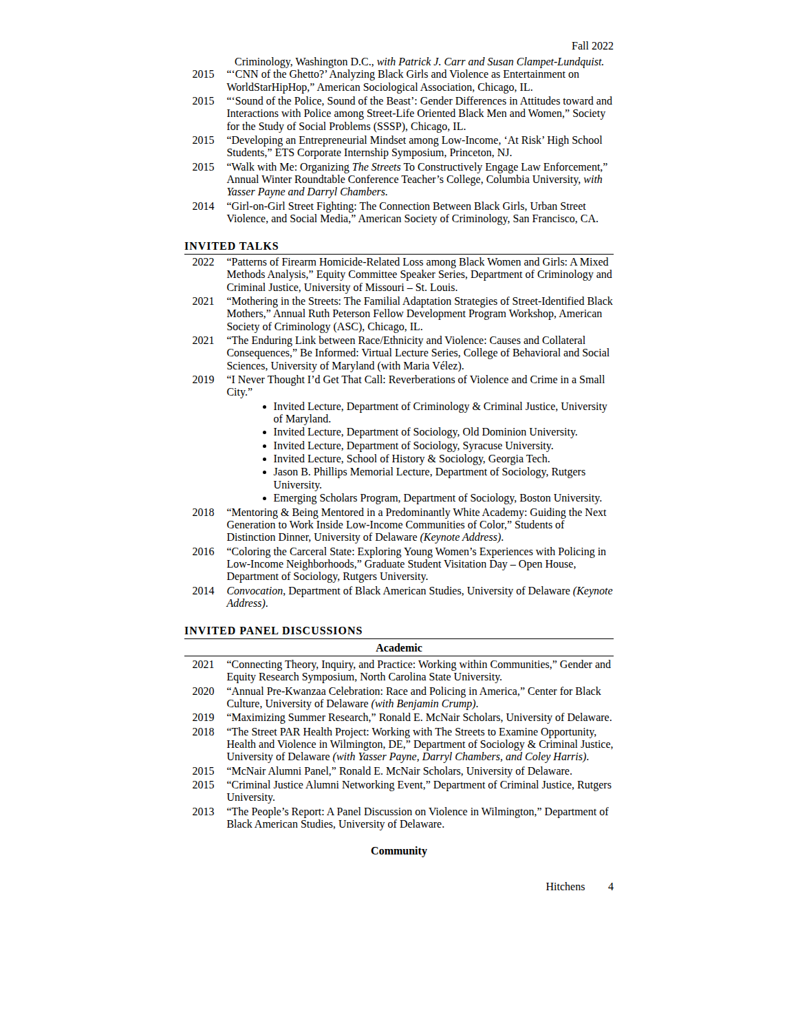Fall 2022
Criminology, Washington D.C., with Patrick J. Carr and Susan Clampet-Lundquist.
2015
“‘CNN of the Ghetto?’ Analyzing Black Girls and Violence as Entertainment on WorldStarHipHop,” American Sociological Association, Chicago, IL.
2015
“‘Sound of the Police, Sound of the Beast’: Gender Differences in Attitudes toward and Interactions with Police among Street-Life Oriented Black Men and Women,” Society for the Study of Social Problems (SSSP), Chicago, IL.
2015
“Developing an Entrepreneurial Mindset among Low-Income, ‘At Risk’ High School Students,” ETS Corporate Internship Symposium, Princeton, NJ.
2015
“Walk with Me: Organizing The Streets To Constructively Engage Law Enforcement,” Annual Winter Roundtable Conference Teacher’s College, Columbia University, with Yasser Payne and Darryl Chambers.
2014
“Girl-on-Girl Street Fighting: The Connection Between Black Girls, Urban Street Violence, and Social Media,” American Society of Criminology, San Francisco, CA.
Invited Talks
2022
“Patterns of Firearm Homicide-Related Loss among Black Women and Girls: A Mixed Methods Analysis,” Equity Committee Speaker Series, Department of Criminology and Criminal Justice, University of Missouri – St. Louis.
2021
“Mothering in the Streets: The Familial Adaptation Strategies of Street-Identified Black Mothers,” Annual Ruth Peterson Fellow Development Program Workshop, American Society of Criminology (ASC), Chicago, IL.
2021
“The Enduring Link between Race/Ethnicity and Violence: Causes and Collateral Consequences,” Be Informed: Virtual Lecture Series, College of Behavioral and Social Sciences, University of Maryland (with Maria Vélez).
2019
“I Never Thought I’d Get That Call: Reverberations of Violence and Crime in a Small City.”
Invited Lecture, Department of Criminology & Criminal Justice, University of Maryland.
Invited Lecture, Department of Sociology, Old Dominion University.
Invited Lecture, Department of Sociology, Syracuse University.
Invited Lecture, School of History & Sociology, Georgia Tech.
Jason B. Phillips Memorial Lecture, Department of Sociology, Rutgers University.
Emerging Scholars Program, Department of Sociology, Boston University.
2018
“Mentoring & Being Mentored in a Predominantly White Academy: Guiding the Next Generation to Work Inside Low-Income Communities of Color,” Students of Distinction Dinner, University of Delaware (Keynote Address).
2016
“Coloring the Carceral State: Exploring Young Women’s Experiences with Policing in Low-Income Neighborhoods,” Graduate Student Visitation Day – Open House, Department of Sociology, Rutgers University.
2014
Convocation, Department of Black American Studies, University of Delaware (Keynote Address).
Invited Panel Discussions
Academic
2021
“Connecting Theory, Inquiry, and Practice: Working within Communities,” Gender and Equity Research Symposium, North Carolina State University.
2020
“Annual Pre-Kwanzaa Celebration: Race and Policing in America,” Center for Black Culture, University of Delaware (with Benjamin Crump).
2019
“Maximizing Summer Research,” Ronald E. McNair Scholars, University of Delaware.
2018
“The Street PAR Health Project: Working with The Streets to Examine Opportunity, Health and Violence in Wilmington, DE,” Department of Sociology & Criminal Justice, University of Delaware (with Yasser Payne, Darryl Chambers, and Coley Harris).
2015
“McNair Alumni Panel,” Ronald E. McNair Scholars, University of Delaware.
2015
“Criminal Justice Alumni Networking Event,” Department of Criminal Justice, Rutgers University.
2013
“The People’s Report: A Panel Discussion on Violence in Wilmington,” Department of Black American Studies, University of Delaware.
Community
Hitchens4